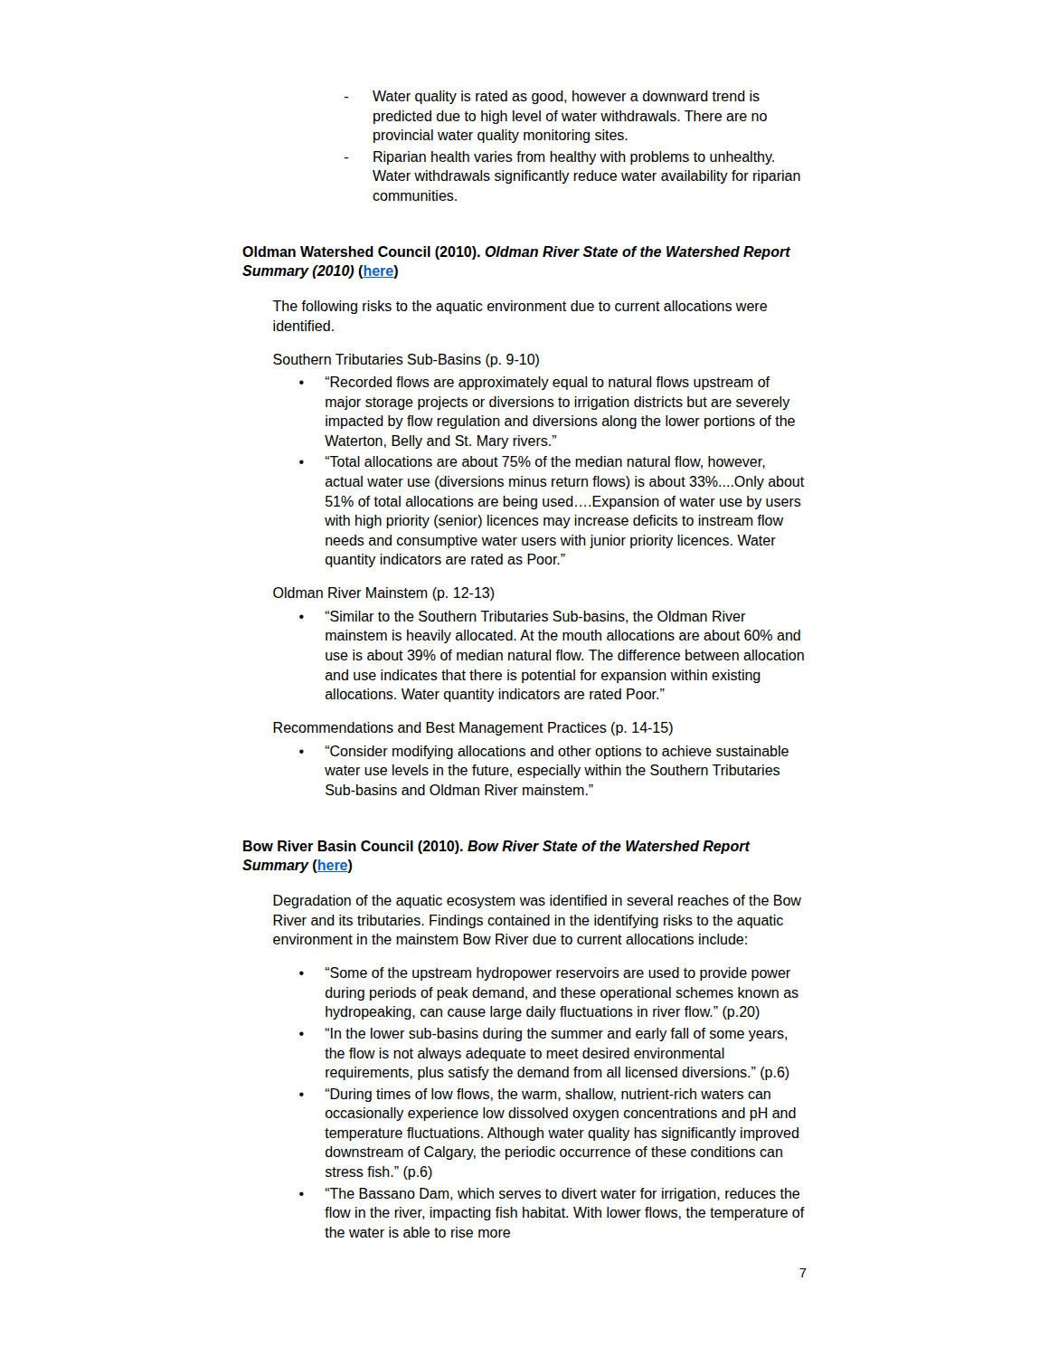Water quality is rated as good, however a downward trend is predicted due to high level of water withdrawals. There are no provincial water quality monitoring sites.
Riparian health varies from healthy with problems to unhealthy. Water withdrawals significantly reduce water availability for riparian communities.
Oldman Watershed Council (2010). Oldman River State of the Watershed Report Summary (2010) (here)
The following risks to the aquatic environment due to current allocations were identified.
Southern Tributaries Sub-Basins (p. 9-10)
“Recorded flows are approximately equal to natural flows upstream of major storage projects or diversions to irrigation districts but are severely impacted by flow regulation and diversions along the lower portions of the Waterton, Belly and St. Mary rivers.”
“Total allocations are about 75% of the median natural flow, however, actual water use (diversions minus return flows) is about 33%....Only about 51% of total allocations are being used….Expansion of water use by users with high priority (senior) licences may increase deficits to instream flow needs and consumptive water users with junior priority licences. Water quantity indicators are rated as Poor.”
Oldman River Mainstem (p. 12-13)
“Similar to the Southern Tributaries Sub-basins, the Oldman River mainstem is heavily allocated. At the mouth allocations are about 60% and use is about 39% of median natural flow. The difference between allocation and use indicates that there is potential for expansion within existing allocations. Water quantity indicators are rated Poor.”
Recommendations and Best Management Practices (p. 14-15)
“Consider modifying allocations and other options to achieve sustainable water use levels in the future, especially within the Southern Tributaries Sub-basins and Oldman River mainstem.”
Bow River Basin Council (2010). Bow River State of the Watershed Report Summary (here)
Degradation of the aquatic ecosystem was identified in several reaches of the Bow River and its tributaries. Findings contained in the identifying risks to the aquatic environment in the mainstem Bow River due to current allocations include:
“Some of the upstream hydropower reservoirs are used to provide power during periods of peak demand, and these operational schemes known as hydropeaking, can cause large daily fluctuations in river flow.” (p.20)
“In the lower sub-basins during the summer and early fall of some years, the flow is not always adequate to meet desired environmental requirements, plus satisfy the demand from all licensed diversions.” (p.6)
“During times of low flows, the warm, shallow, nutrient-rich waters can occasionally experience low dissolved oxygen concentrations and pH and temperature fluctuations. Although water quality has significantly improved downstream of Calgary, the periodic occurrence of these conditions can stress fish.” (p.6)
“The Bassano Dam, which serves to divert water for irrigation, reduces the flow in the river, impacting fish habitat. With lower flows, the temperature of the water is able to rise more
7